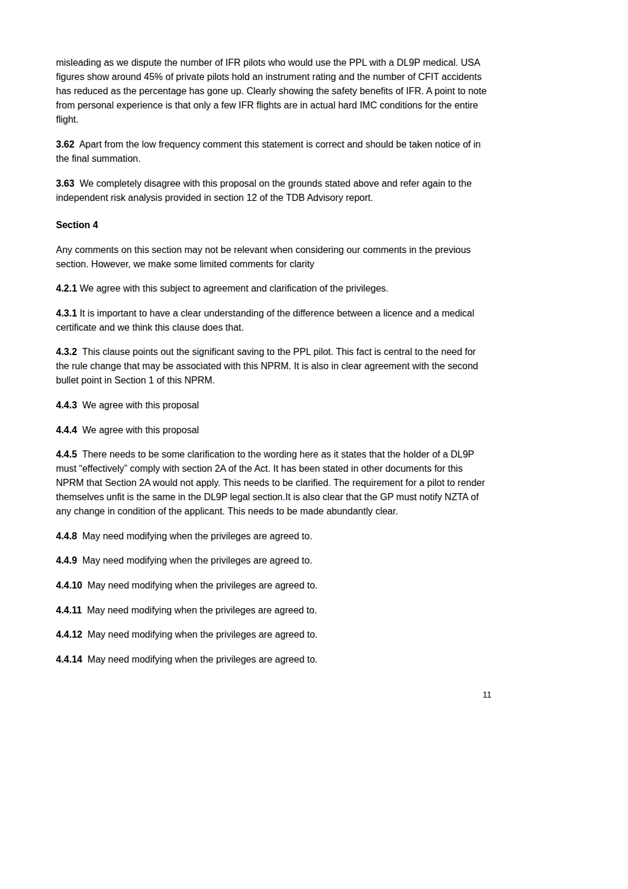misleading as we dispute the number of IFR pilots who would use the PPL with a DL9P medical. USA figures show around 45% of private pilots hold an instrument rating and the number of CFIT accidents has reduced as the percentage has gone up. Clearly showing the safety benefits of IFR. A point to note from personal experience is that only a few IFR flights are in actual hard IMC conditions for the entire flight.
3.62 Apart from the low frequency comment this statement is correct and should be taken notice of in the final summation.
3.63 We completely disagree with this proposal on the grounds stated above and refer again to the independent risk analysis provided in section 12 of the TDB Advisory report.
Section 4
Any comments on this section may not be relevant when considering our comments in the previous section. However, we make some limited comments for clarity
4.2.1 We agree with this subject to agreement and clarification of the privileges.
4.3.1 It is important to have a clear understanding of the difference between a licence and a medical certificate and we think this clause does that.
4.3.2 This clause points out the significant saving to the PPL pilot. This fact is central to the need for the rule change that may be associated with this NPRM. It is also in clear agreement with the second bullet point in Section 1 of this NPRM.
4.4.3 We agree with this proposal
4.4.4 We agree with this proposal
4.4.5 There needs to be some clarification to the wording here as it states that the holder of a DL9P must “effectively” comply with section 2A of the Act. It has been stated in other documents for this NPRM that Section 2A would not apply. This needs to be clarified. The requirement for a pilot to render themselves unfit is the same in the DL9P legal section.It is also clear that the GP must notify NZTA of any change in condition of the applicant. This needs to be made abundantly clear.
4.4.8 May need modifying when the privileges are agreed to.
4.4.9 May need modifying when the privileges are agreed to.
4.4.10 May need modifying when the privileges are agreed to.
4.4.11 May need modifying when the privileges are agreed to.
4.4.12 May need modifying when the privileges are agreed to.
4.4.14 May need modifying when the privileges are agreed to.
11